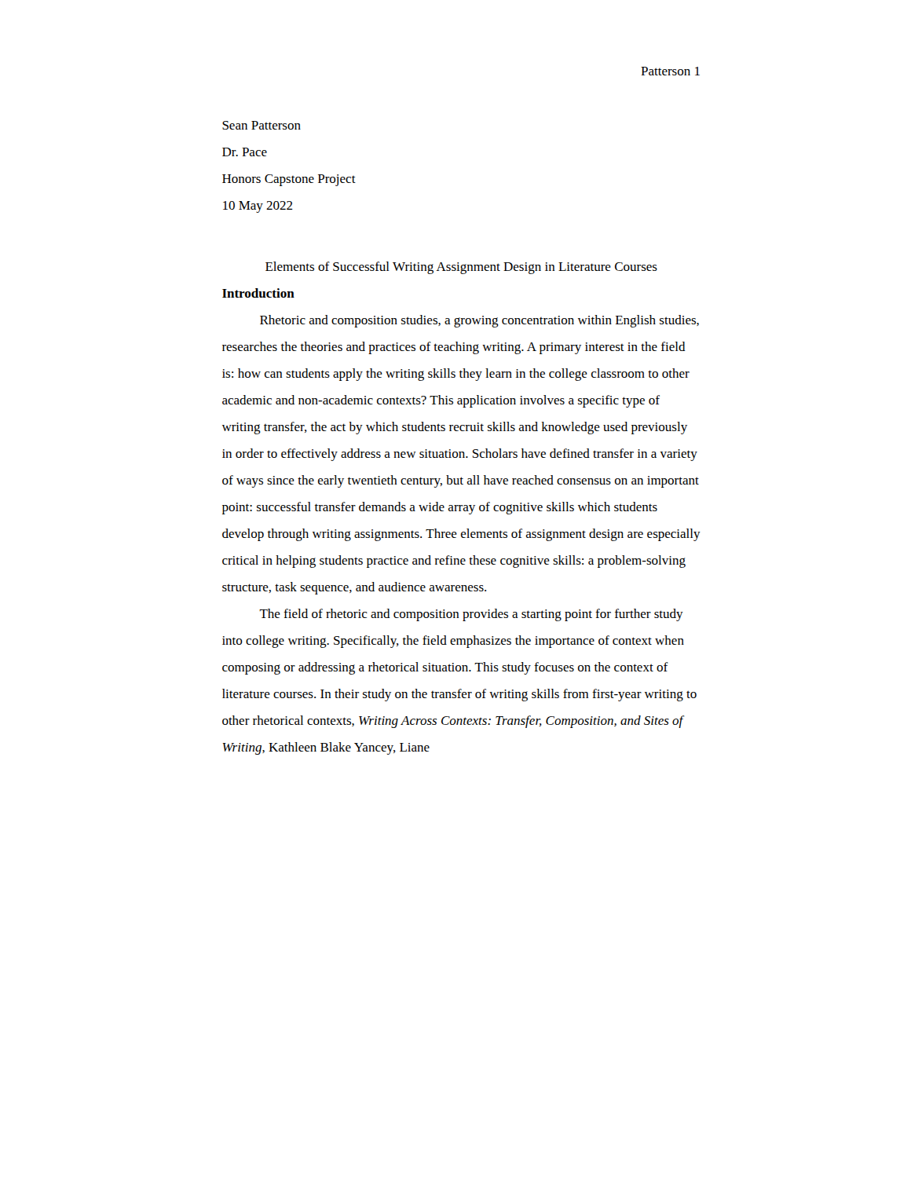Patterson 1
Sean Patterson
Dr. Pace
Honors Capstone Project
10 May 2022
Elements of Successful Writing Assignment Design in Literature Courses
Introduction
Rhetoric and composition studies, a growing concentration within English studies, researches the theories and practices of teaching writing. A primary interest in the field is: how can students apply the writing skills they learn in the college classroom to other academic and non-academic contexts? This application involves a specific type of writing transfer, the act by which students recruit skills and knowledge used previously in order to effectively address a new situation. Scholars have defined transfer in a variety of ways since the early twentieth century, but all have reached consensus on an important point: successful transfer demands a wide array of cognitive skills which students develop through writing assignments. Three elements of assignment design are especially critical in helping students practice and refine these cognitive skills: a problem-solving structure, task sequence, and audience awareness.
The field of rhetoric and composition provides a starting point for further study into college writing. Specifically, the field emphasizes the importance of context when composing or addressing a rhetorical situation. This study focuses on the context of literature courses. In their study on the transfer of writing skills from first-year writing to other rhetorical contexts, Writing Across Contexts: Transfer, Composition, and Sites of Writing, Kathleen Blake Yancey, Liane